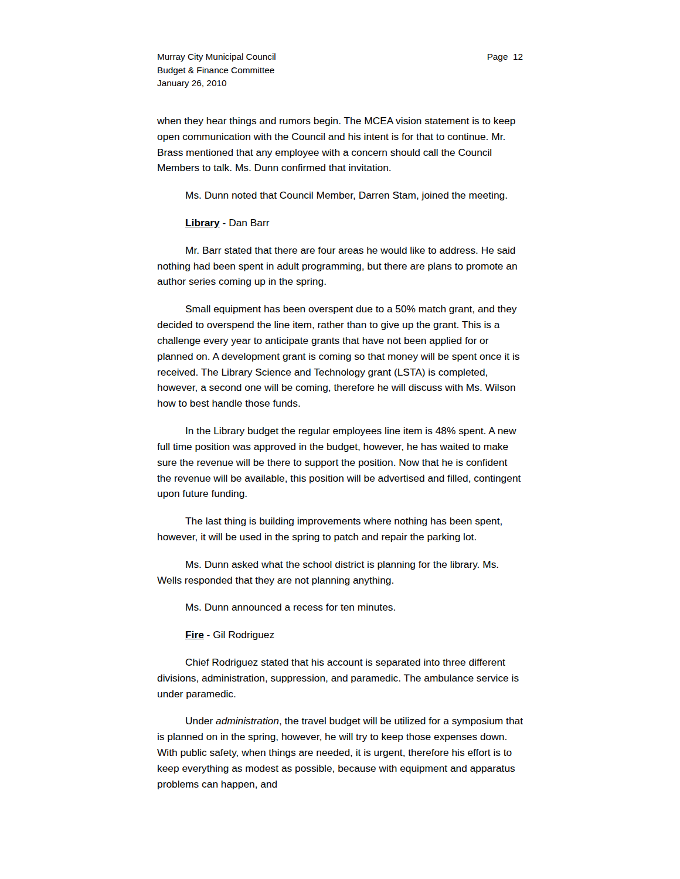Murray City Municipal Council
Budget & Finance Committee
January 26, 2010
Page 12
when they hear things and rumors begin. The MCEA vision statement is to keep open communication with the Council and his intent is for that to continue. Mr. Brass mentioned that any employee with a concern should call the Council Members to talk. Ms. Dunn confirmed that invitation.
Ms. Dunn noted that Council Member, Darren Stam, joined the meeting.
Library - Dan Barr
Mr. Barr stated that there are four areas he would like to address. He said nothing had been spent in adult programming, but there are plans to promote an author series coming up in the spring.
Small equipment has been overspent due to a 50% match grant, and they decided to overspend the line item, rather than to give up the grant. This is a challenge every year to anticipate grants that have not been applied for or planned on. A development grant is coming so that money will be spent once it is received. The Library Science and Technology grant (LSTA) is completed, however, a second one will be coming, therefore he will discuss with Ms. Wilson how to best handle those funds.
In the Library budget the regular employees line item is 48% spent. A new full time position was approved in the budget, however, he has waited to make sure the revenue will be there to support the position. Now that he is confident the revenue will be available, this position will be advertised and filled, contingent upon future funding.
The last thing is building improvements where nothing has been spent, however, it will be used in the spring to patch and repair the parking lot.
Ms. Dunn asked what the school district is planning for the library. Ms. Wells responded that they are not planning anything.
Ms. Dunn announced a recess for ten minutes.
Fire - Gil Rodriguez
Chief Rodriguez stated that his account is separated into three different divisions, administration, suppression, and paramedic. The ambulance service is under paramedic.
Under administration, the travel budget will be utilized for a symposium that is planned on in the spring, however, he will try to keep those expenses down. With public safety, when things are needed, it is urgent, therefore his effort is to keep everything as modest as possible, because with equipment and apparatus problems can happen, and